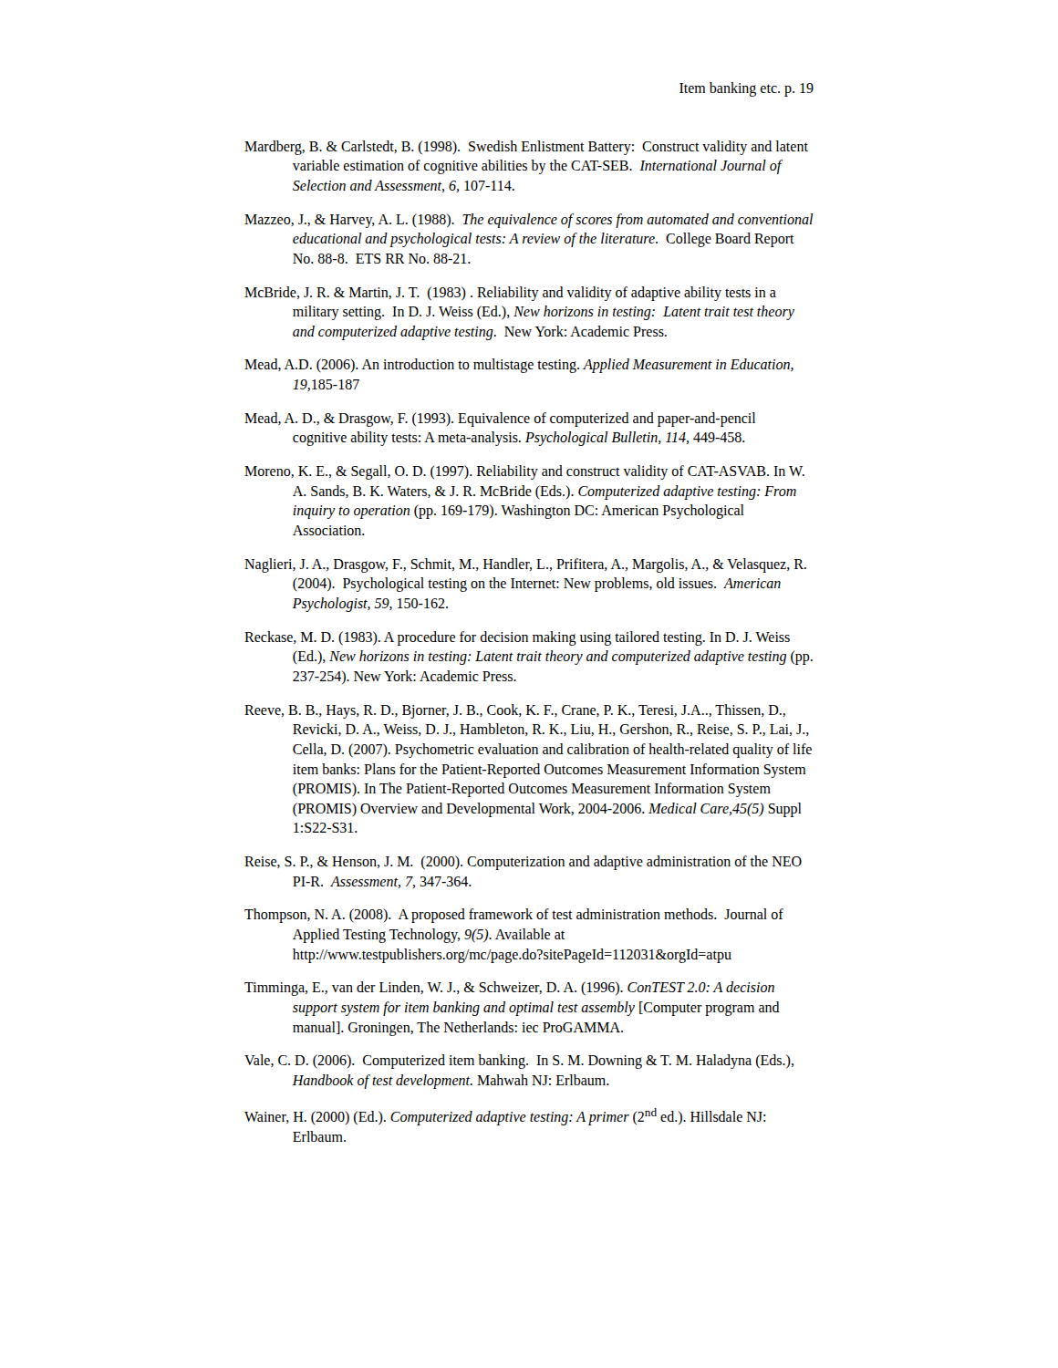Item banking etc. p. 19
Mardberg, B. & Carlstedt, B. (1998). Swedish Enlistment Battery: Construct validity and latent variable estimation of cognitive abilities by the CAT-SEB. International Journal of Selection and Assessment, 6, 107-114.
Mazzeo, J., & Harvey, A. L. (1988). The equivalence of scores from automated and conventional educational and psychological tests: A review of the literature. College Board Report No. 88-8. ETS RR No. 88-21.
McBride, J. R. & Martin, J. T. (1983) . Reliability and validity of adaptive ability tests in a military setting. In D. J. Weiss (Ed.), New horizons in testing: Latent trait test theory and computerized adaptive testing. New York: Academic Press.
Mead, A.D. (2006). An introduction to multistage testing. Applied Measurement in Education, 19, 185-187
Mead, A. D., & Drasgow, F. (1993). Equivalence of computerized and paper-and-pencil cognitive ability tests: A meta-analysis. Psychological Bulletin, 114, 449-458.
Moreno, K. E., & Segall, O. D. (1997). Reliability and construct validity of CAT-ASVAB. In W. A. Sands, B. K. Waters, & J. R. McBride (Eds.). Computerized adaptive testing: From inquiry to operation (pp. 169-179). Washington DC: American Psychological Association.
Naglieri, J. A., Drasgow, F., Schmit, M., Handler, L., Prifitera, A., Margolis, A., & Velasquez, R. (2004). Psychological testing on the Internet: New problems, old issues. American Psychologist, 59, 150-162.
Reckase, M. D. (1983). A procedure for decision making using tailored testing. In D. J. Weiss (Ed.), New horizons in testing: Latent trait theory and computerized adaptive testing (pp. 237-254). New York: Academic Press.
Reeve, B. B., Hays, R. D., Bjorner, J. B., Cook, K. F., Crane, P. K., Teresi, J.A.., Thissen, D., Revicki, D. A., Weiss, D. J., Hambleton, R. K., Liu, H., Gershon, R., Reise, S. P., Lai, J., Cella, D. (2007). Psychometric evaluation and calibration of health-related quality of life item banks: Plans for the Patient-Reported Outcomes Measurement Information System (PROMIS). In The Patient-Reported Outcomes Measurement Information System (PROMIS) Overview and Developmental Work, 2004-2006. Medical Care,45(5) Suppl 1:S22-S31.
Reise, S. P., & Henson, J. M. (2000). Computerization and adaptive administration of the NEO PI-R. Assessment, 7, 347-364.
Thompson, N. A. (2008). A proposed framework of test administration methods. Journal of Applied Testing Technology, 9(5). Available at http://www.testpublishers.org/mc/page.do?sitePageId=112031&orgId=atpu
Timminga, E., van der Linden, W. J., & Schweizer, D. A. (1996). ConTEST 2.0: A decision support system for item banking and optimal test assembly [Computer program and manual]. Groningen, The Netherlands: iec ProGAMMA.
Vale, C. D. (2006). Computerized item banking. In S. M. Downing & T. M. Haladyna (Eds.), Handbook of test development. Mahwah NJ: Erlbaum.
Wainer, H. (2000) (Ed.). Computerized adaptive testing: A primer (2nd ed.). Hillsdale NJ: Erlbaum.